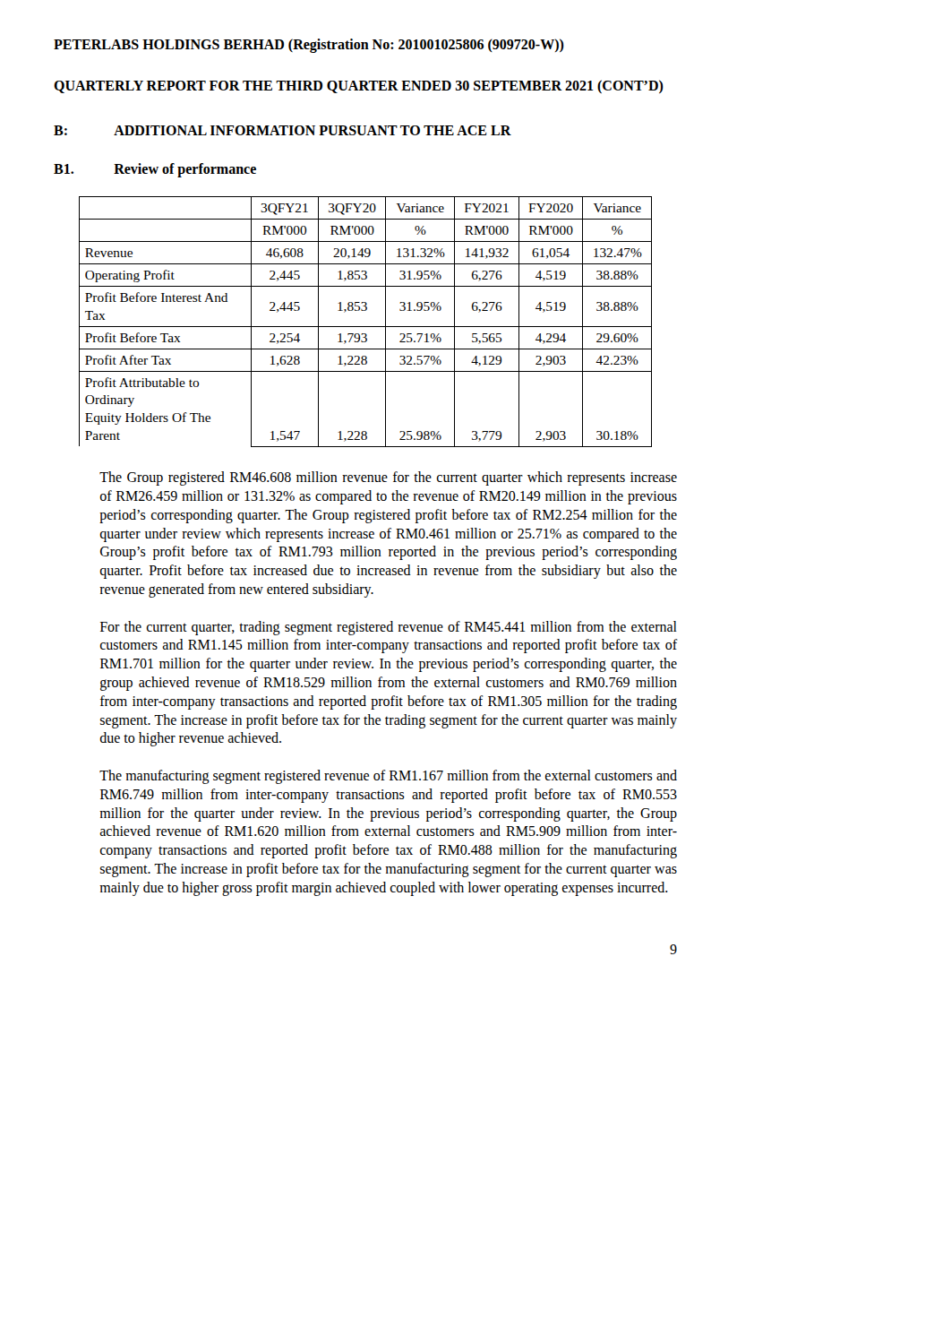PETERLABS HOLDINGS BERHAD (Registration No: 201001025806 (909720-W))
QUARTERLY REPORT FOR THE THIRD QUARTER ENDED 30 SEPTEMBER 2021 (CONT’D)
B: ADDITIONAL INFORMATION PURSUANT TO THE ACE LR
B1. Review of performance
| | 3QFY21 | 3QFY20 | Variance | FY2021 | FY2020 | Variance |
| --- | --- | --- | --- | --- | --- | --- |
| | RM'000 | RM'000 | % | RM'000 | RM'000 | % |
| Revenue | 46,608 | 20,149 | 131.32% | 141,932 | 61,054 | 132.47% |
| Operating Profit | 2,445 | 1,853 | 31.95% | 6,276 | 4,519 | 38.88% |
| Profit Before Interest And Tax | 2,445 | 1,853 | 31.95% | 6,276 | 4,519 | 38.88% |
| Profit Before Tax | 2,254 | 1,793 | 25.71% | 5,565 | 4,294 | 29.60% |
| Profit After Tax | 1,628 | 1,228 | 32.57% | 4,129 | 2,903 | 42.23% |
| Profit Attributable to Ordinary Equity Holders Of The Parent | 1,547 | 1,228 | 25.98% | 3,779 | 2,903 | 30.18% |
The Group registered RM46.608 million revenue for the current quarter which represents increase of RM26.459 million or 131.32% as compared to the revenue of RM20.149 million in the previous period’s corresponding quarter. The Group registered profit before tax of RM2.254 million for the quarter under review which represents increase of RM0.461 million or 25.71% as compared to the Group’s profit before tax of RM1.793 million reported in the previous period’s corresponding quarter. Profit before tax increased due to increased in revenue from the subsidiary but also the revenue generated from new entered subsidiary.
For the current quarter, trading segment registered revenue of RM45.441 million from the external customers and RM1.145 million from inter-company transactions and reported profit before tax of RM1.701 million for the quarter under review. In the previous period’s corresponding quarter, the group achieved revenue of RM18.529 million from the external customers and RM0.769 million from inter-company transactions and reported profit before tax of RM1.305 million for the trading segment. The increase in profit before tax for the trading segment for the current quarter was mainly due to higher revenue achieved.
The manufacturing segment registered revenue of RM1.167 million from the external customers and RM6.749 million from inter-company transactions and reported profit before tax of RM0.553 million for the quarter under review. In the previous period’s corresponding quarter, the Group achieved revenue of RM1.620 million from external customers and RM5.909 million from inter-company transactions and reported profit before tax of RM0.488 million for the manufacturing segment. The increase in profit before tax for the manufacturing segment for the current quarter was mainly due to higher gross profit margin achieved coupled with lower operating expenses incurred.
9